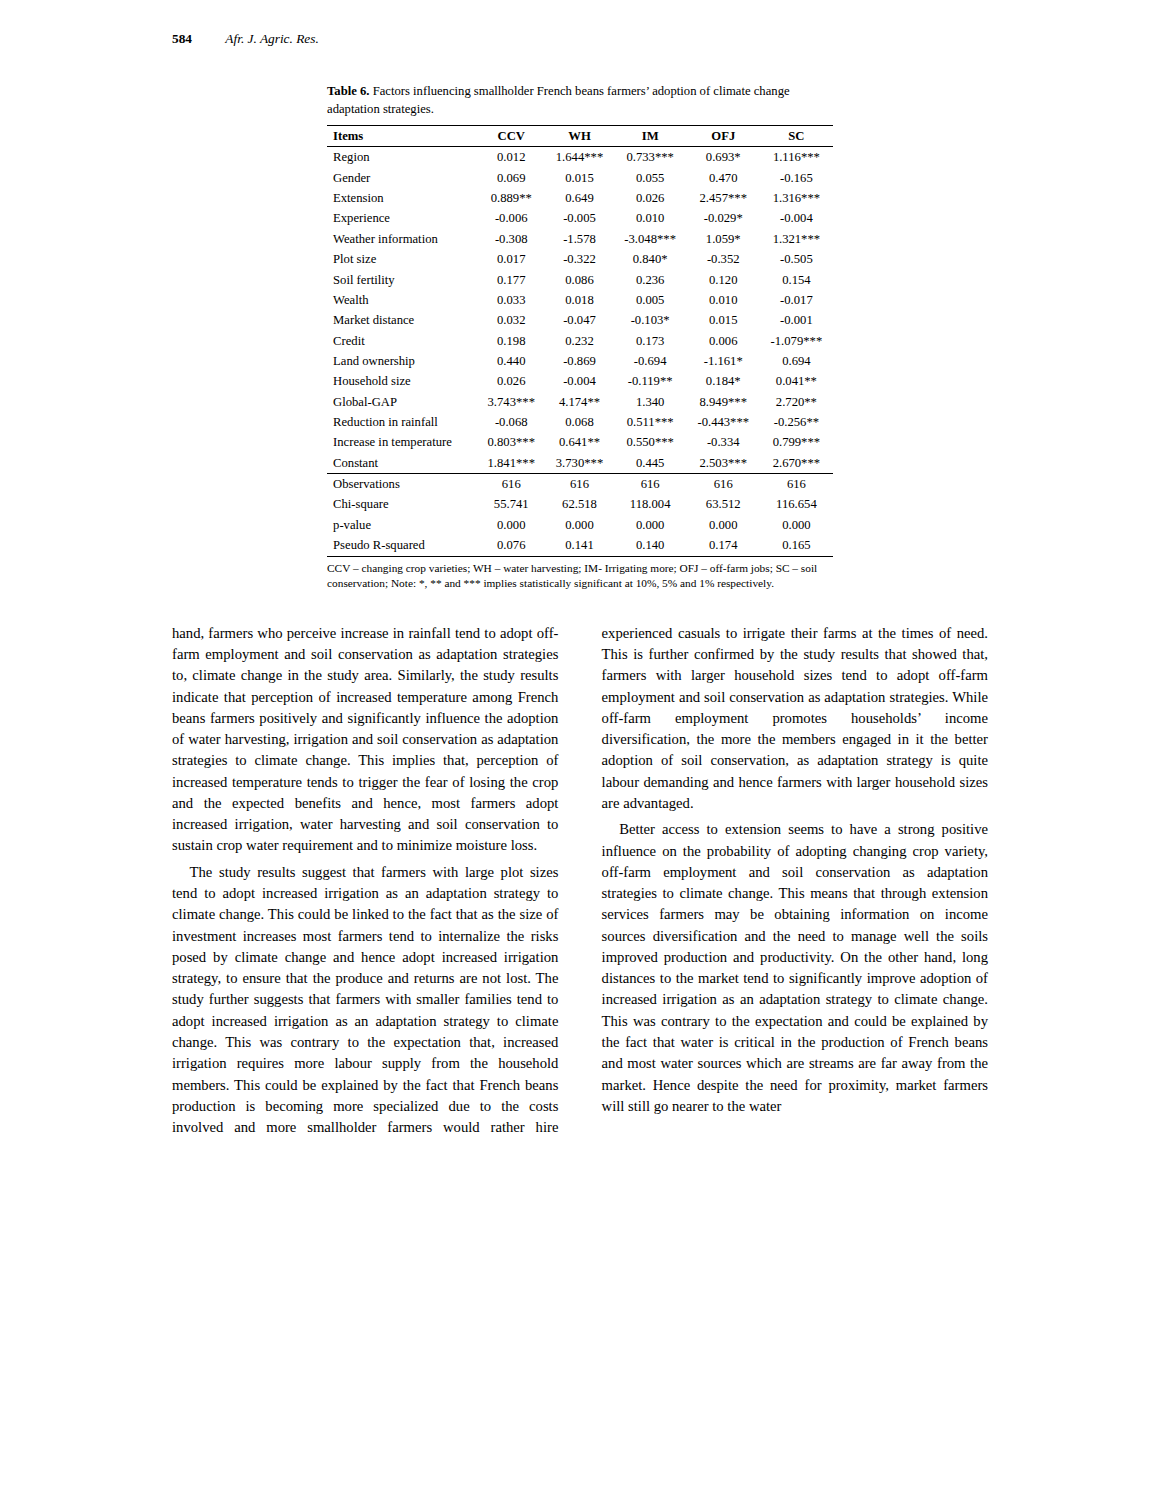584 Afr. J. Agric. Res.
Table 6. Factors influencing smallholder French beans farmers’ adoption of climate change adaptation strategies.
| Items | CCV | WH | IM | OFJ | SC |
| --- | --- | --- | --- | --- | --- |
| Region | 0.012 | 1.644*** | 0.733*** | 0.693* | 1.116*** |
| Gender | 0.069 | 0.015 | 0.055 | 0.470 | -0.165 |
| Extension | 0.889** | 0.649 | 0.026 | 2.457*** | 1.316*** |
| Experience | -0.006 | -0.005 | 0.010 | -0.029* | -0.004 |
| Weather information | -0.308 | -1.578 | -3.048*** | 1.059* | 1.321*** |
| Plot size | 0.017 | -0.322 | 0.840* | -0.352 | -0.505 |
| Soil fertility | 0.177 | 0.086 | 0.236 | 0.120 | 0.154 |
| Wealth | 0.033 | 0.018 | 0.005 | 0.010 | -0.017 |
| Market distance | 0.032 | -0.047 | -0.103* | 0.015 | -0.001 |
| Credit | 0.198 | 0.232 | 0.173 | 0.006 | -1.079*** |
| Land ownership | 0.440 | -0.869 | -0.694 | -1.161* | 0.694 |
| Household size | 0.026 | -0.004 | -0.119** | 0.184* | 0.041** |
| Global-GAP | 3.743*** | 4.174** | 1.340 | 8.949*** | 2.720** |
| Reduction in rainfall | -0.068 | 0.068 | 0.511*** | -0.443*** | -0.256** |
| Increase in temperature | 0.803*** | 0.641** | 0.550*** | -0.334 | 0.799*** |
| Constant | 1.841*** | 3.730*** | 0.445 | 2.503*** | 2.670*** |
| Observations | 616 | 616 | 616 | 616 | 616 |
| Chi-square | 55.741 | 62.518 | 118.004 | 63.512 | 116.654 |
| p-value | 0.000 | 0.000 | 0.000 | 0.000 | 0.000 |
| Pseudo R-squared | 0.076 | 0.141 | 0.140 | 0.174 | 0.165 |
CCV – changing crop varieties; WH – water harvesting; IM- Irrigating more; OFJ – off-farm jobs; SC – soil conservation; Note: *, ** and *** implies statistically significant at 10%, 5% and 1% respectively.
hand, farmers who perceive increase in rainfall tend to adopt off-farm employment and soil conservation as adaptation strategies to, climate change in the study area. Similarly, the study results indicate that perception of increased temperature among French beans farmers positively and significantly influence the adoption of water harvesting, irrigation and soil conservation as adaptation strategies to climate change. This implies that, perception of increased temperature tends to trigger the fear of losing the crop and the expected benefits and hence, most farmers adopt increased irrigation, water harvesting and soil conservation to sustain crop water requirement and to minimize moisture loss.
The study results suggest that farmers with large plot sizes tend to adopt increased irrigation as an adaptation strategy to climate change. This could be linked to the fact that as the size of investment increases most farmers tend to internalize the risks posed by climate change and hence adopt increased irrigation strategy, to ensure that the produce and returns are not lost. The study further suggests that farmers with smaller families tend to adopt increased irrigation as an adaptation strategy to climate change. This was contrary to the expectation that, increased irrigation requires more labour supply from the household members. This could be explained by the fact that French beans production is becoming more specialized due to the costs involved and more smallholder farmers would rather hire experienced casuals to irrigate their farms at the times of need. This is further confirmed by the study results that showed that, farmers with larger household sizes tend to adopt off-farm employment and soil conservation as adaptation strategies. While off-farm employment promotes households’ income diversification, the more the members engaged in it the better adoption of soil conservation, as adaptation strategy is quite labour demanding and hence farmers with larger household sizes are advantaged.
Better access to extension seems to have a strong positive influence on the probability of adopting changing crop variety, off-farm employment and soil conservation as adaptation strategies to climate change. This means that through extension services farmers may be obtaining information on income sources diversification and the need to manage well the soils improved production and productivity. On the other hand, long distances to the market tend to significantly improve adoption of increased irrigation as an adaptation strategy to climate change. This was contrary to the expectation and could be explained by the fact that water is critical in the production of French beans and most water sources which are streams are far away from the market. Hence despite the need for proximity, market farmers will still go nearer to the water